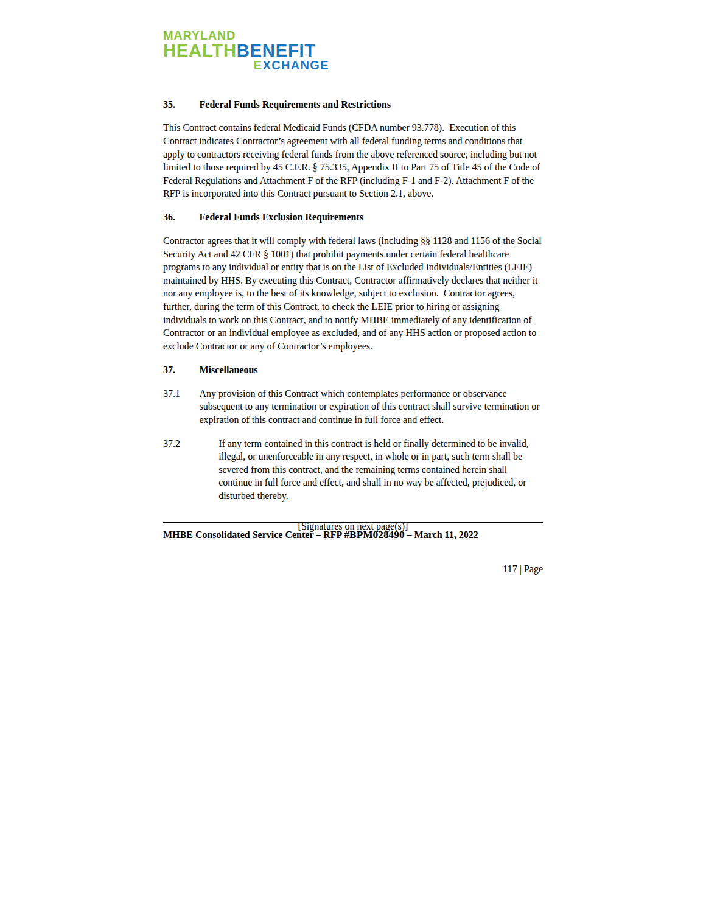MARYLAND
HEALTH BENEFIT
EXCHANGE
35. Federal Funds Requirements and Restrictions
This Contract contains federal Medicaid Funds (CFDA number 93.778). Execution of this Contract indicates Contractor’s agreement with all federal funding terms and conditions that apply to contractors receiving federal funds from the above referenced source, including but not limited to those required by 45 C.F.R. § 75.335, Appendix II to Part 75 of Title 45 of the Code of Federal Regulations and Attachment F of the RFP (including F-1 and F-2). Attachment F of the RFP is incorporated into this Contract pursuant to Section 2.1, above.
36. Federal Funds Exclusion Requirements
Contractor agrees that it will comply with federal laws (including §§ 1128 and 1156 of the Social Security Act and 42 CFR § 1001) that prohibit payments under certain federal healthcare programs to any individual or entity that is on the List of Excluded Individuals/Entities (LEIE) maintained by HHS. By executing this Contract, Contractor affirmatively declares that neither it nor any employee is, to the best of its knowledge, subject to exclusion. Contractor agrees, further, during the term of this Contract, to check the LEIE prior to hiring or assigning individuals to work on this Contract, and to notify MHBE immediately of any identification of Contractor or an individual employee as excluded, and of any HHS action or proposed action to exclude Contractor or any of Contractor’s employees.
37. Miscellaneous
37.1 Any provision of this Contract which contemplates performance or observance subsequent to any termination or expiration of this contract shall survive termination or expiration of this contract and continue in full force and effect.
37.2 If any term contained in this contract is held or finally determined to be invalid, illegal, or unenforceable in any respect, in whole or in part, such term shall be severed from this contract, and the remaining terms contained herein shall continue in full force and effect, and shall in no way be affected, prejudiced, or disturbed thereby.
[Signatures on next page(s)]
MHBE Consolidated Service Center – RFP #BPM028490 – March 11, 2022
117 | Page